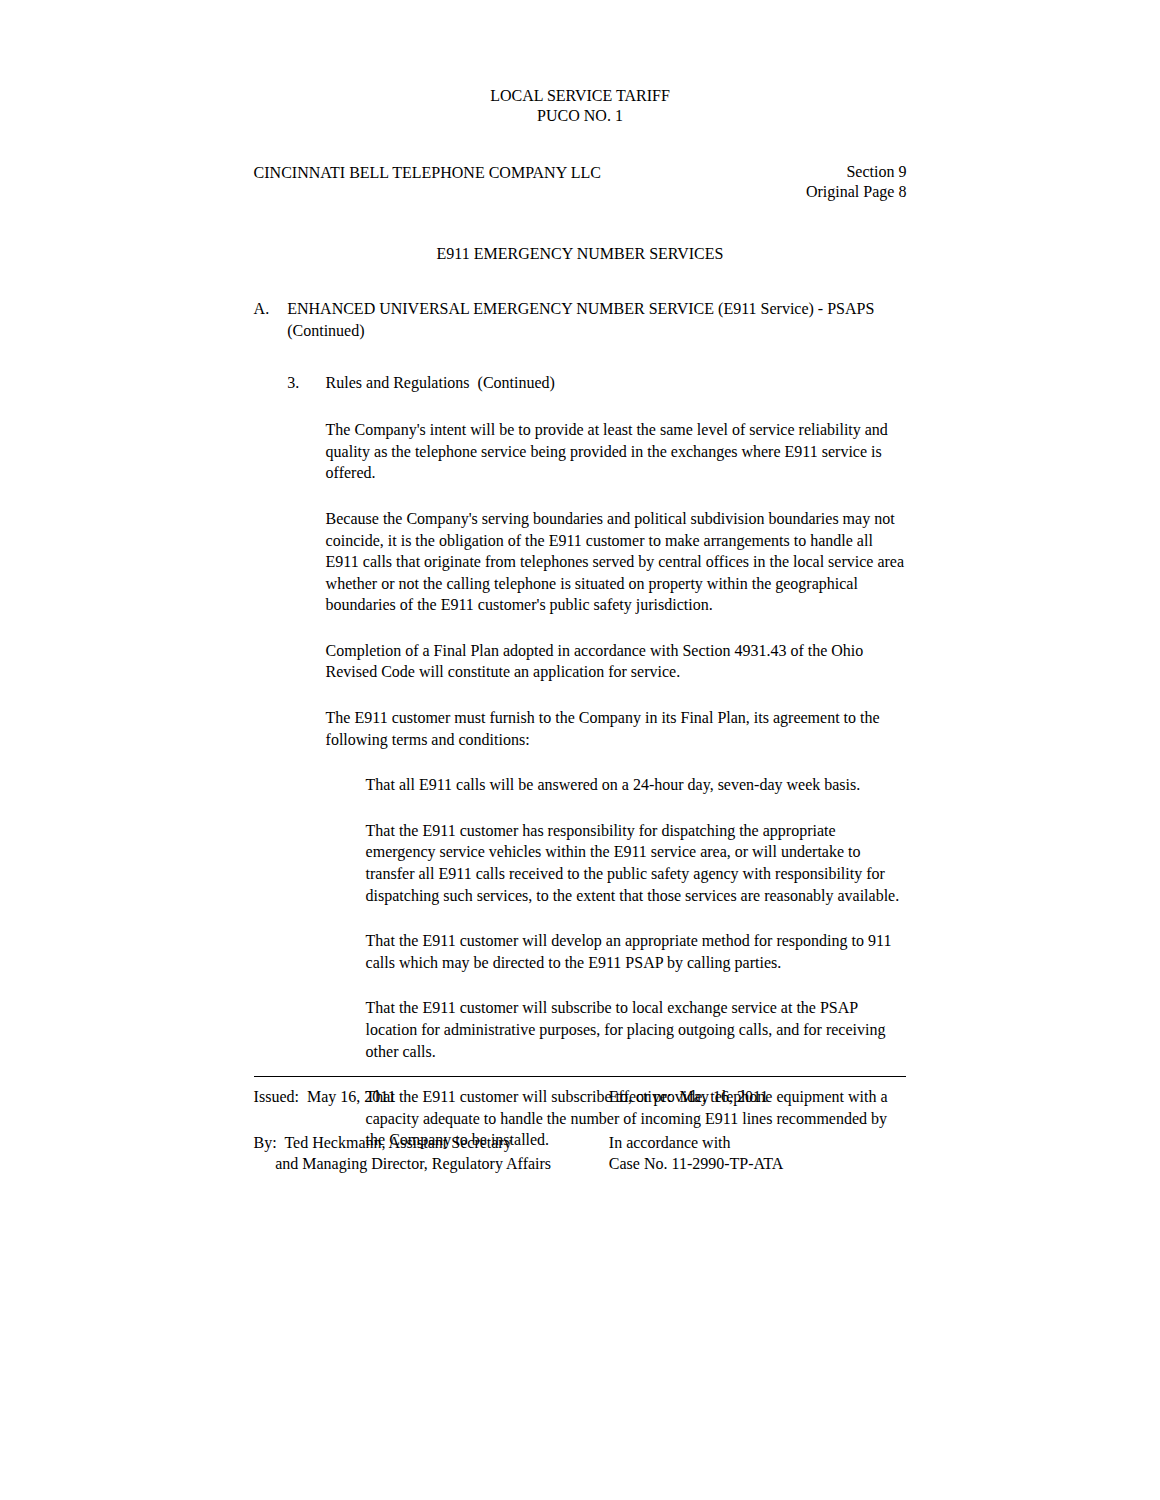LOCAL SERVICE TARIFF
PUCO NO. 1
CINCINNATI BELL TELEPHONE COMPANY LLC
Section 9
Original Page 8
E911 EMERGENCY NUMBER SERVICES
A.
ENHANCED UNIVERSAL EMERGENCY NUMBER SERVICE (E911 Service) - PSAPS (Continued)
3.
Rules and Regulations (Continued)
The Company's intent will be to provide at least the same level of service reliability and quality as the telephone service being provided in the exchanges where E911 service is offered.
Because the Company's serving boundaries and political subdivision boundaries may not coincide, it is the obligation of the E911 customer to make arrangements to handle all E911 calls that originate from telephones served by central offices in the local service area whether or not the calling telephone is situated on property within the geographical boundaries of the E911 customer's public safety jurisdiction.
Completion of a Final Plan adopted in accordance with Section 4931.43 of the Ohio Revised Code will constitute an application for service.
The E911 customer must furnish to the Company in its Final Plan, its agreement to the following terms and conditions:
That all E911 calls will be answered on a 24-hour day, seven-day week basis.
That the E911 customer has responsibility for dispatching the appropriate emergency service vehicles within the E911 service area, or will undertake to transfer all E911 calls received to the public safety agency with responsibility for dispatching such services, to the extent that those services are reasonably available.
That the E911 customer will develop an appropriate method for responding to 911 calls which may be directed to the E911 PSAP by calling parties.
That the E911 customer will subscribe to local exchange service at the PSAP location for administrative purposes, for placing outgoing calls, and for receiving other calls.
That the E911 customer will subscribe to, or provide, telephone equipment with a capacity adequate to handle the number of incoming E911 lines recommended by the Company to be installed.
Issued: May 16, 2011
Effective: May 16, 2011
By: Ted Heckmann, Assistant Secretary
and Managing Director, Regulatory Affairs
In accordance with
Case No. 11-2990-TP-ATA